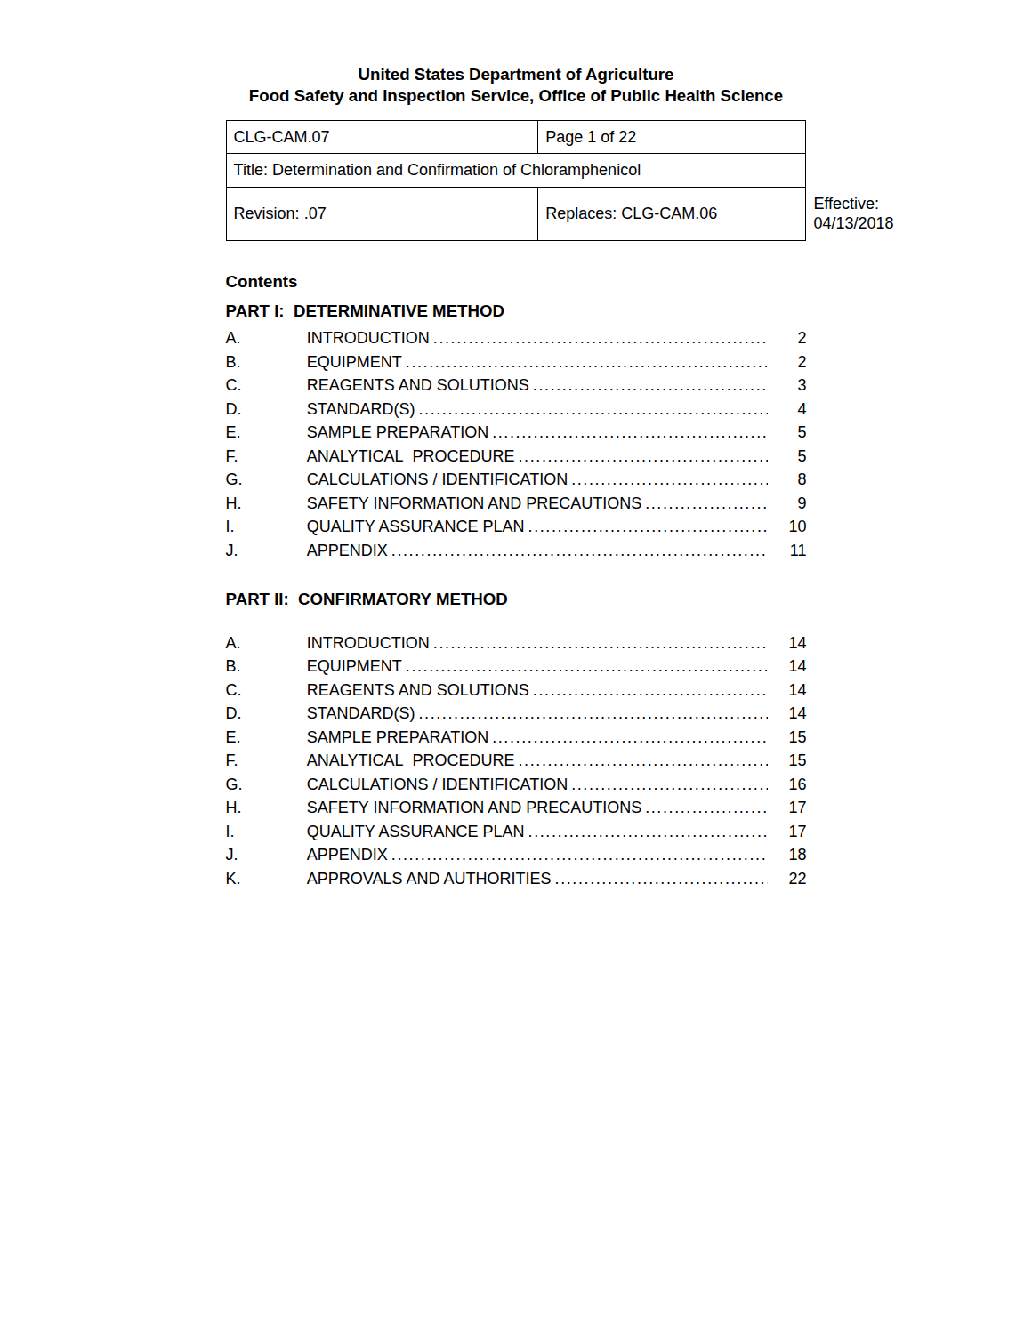United States Department of Agriculture
Food Safety and Inspection Service, Office of Public Health Science
| CLG-CAM.07 | Page 1 of 22 |
| Title: Determination and Confirmation of Chloramphenicol |
| Revision: .07 | Replaces: CLG-CAM.06 | Effective: 04/13/2018 |
Contents
PART I: DETERMINATIVE METHOD
| A. | INTRODUCTION ......................................................................................... | 2 |
| B. | EQUIPMENT ............................................................................................. | 2 |
| C. | REAGENTS AND SOLUTIONS ............................................................. | 3 |
| D. | STANDARD(S) .......................................................................................... | 4 |
| E. | SAMPLE PREPARATION ......................................................................... | 5 |
| F. | ANALYTICAL PROCEDURE .................................................................. | 5 |
| G. | CALCULATIONS / IDENTIFICATION ...................................................... | 8 |
| H. | SAFETY INFORMATION AND PRECAUTIONS ...................................... | 9 |
| I. | QUALITY ASSURANCE PLAN ............................................................. | 10 |
| J. | APPENDIX .............................................................................................. | 11 |
PART II: CONFIRMATORY METHOD
| A. | INTRODUCTION ............................................................................ | 14 |
| B. | EQUIPMENT ................................................................................... | 14 |
| C. | REAGENTS AND SOLUTIONS ............................................................. | 14 |
| D. | STANDARD(S) ....................................................................................... | 14 |
| E. | SAMPLE PREPARATION ....................................................................... | 15 |
| F. | ANALYTICAL PROCEDURE .............................................................. | 15 |
| G. | CALCULATIONS / IDENTIFICATION .................................................... | 16 |
| H. | SAFETY INFORMATION AND PRECAUTIONS .................................... | 17 |
| I. | QUALITY ASSURANCE PLAN ............................................................. | 17 |
| J. | APPENDIX ............................................................................................. | 18 |
| K. | APPROVALS AND AUTHORITIES ....................................................... | 22 |